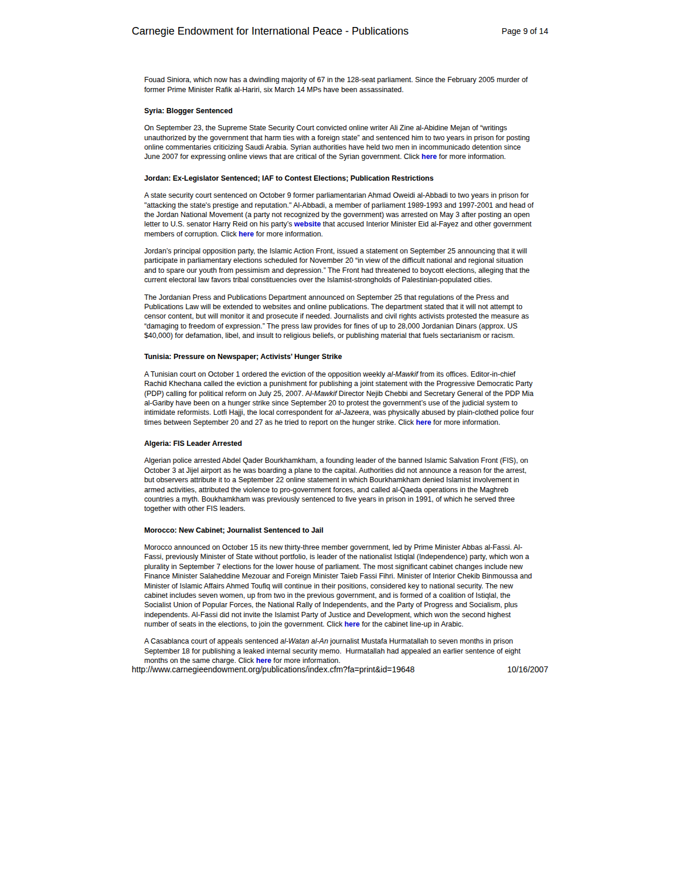Carnegie Endowment for International Peace - Publications
Page 9 of 14
Fouad Siniora, which now has a dwindling majority of 67 in the 128-seat parliament. Since the February 2005 murder of former Prime Minister Rafik al-Hariri, six March 14 MPs have been assassinated.
Syria: Blogger Sentenced
On September 23, the Supreme State Security Court convicted online writer Ali Zine al-Abidine Mejan of “writings unauthorized by the government that harm ties with a foreign state” and sentenced him to two years in prison for posting online commentaries criticizing Saudi Arabia. Syrian authorities have held two men in incommunicado detention since June 2007 for expressing online views that are critical of the Syrian government. Click here for more information.
Jordan: Ex-Legislator Sentenced; IAF to Contest Elections; Publication Restrictions
A state security court sentenced on October 9 former parliamentarian Ahmad Oweidi al-Abbadi to two years in prison for "attacking the state's prestige and reputation." Al-Abbadi, a member of parliament 1989-1993 and 1997-2001 and head of the Jordan National Movement (a party not recognized by the government) was arrested on May 3 after posting an open letter to U.S. senator Harry Reid on his party’s website that accused Interior Minister Eid al-Fayez and other government members of corruption. Click here for more information.
Jordan’s principal opposition party, the Islamic Action Front, issued a statement on September 25 announcing that it will participate in parliamentary elections scheduled for November 20 “in view of the difficult national and regional situation and to spare our youth from pessimism and depression.” The Front had threatened to boycott elections, alleging that the current electoral law favors tribal constituencies over the Islamist-strongholds of Palestinian-populated cities.
The Jordanian Press and Publications Department announced on September 25 that regulations of the Press and Publications Law will be extended to websites and online publications. The department stated that it will not attempt to censor content, but will monitor it and prosecute if needed. Journalists and civil rights activists protested the measure as “damaging to freedom of expression.” The press law provides for fines of up to 28,000 Jordanian Dinars (approx. US $40,000) for defamation, libel, and insult to religious beliefs, or publishing material that fuels sectarianism or racism.
Tunisia: Pressure on Newspaper; Activists’ Hunger Strike
A Tunisian court on October 1 ordered the eviction of the opposition weekly al-Mawkif from its offices. Editor-in-chief Rachid Khechana called the eviction a punishment for publishing a joint statement with the Progressive Democratic Party (PDP) calling for political reform on July 25, 2007. Al-Mawkif Director Nejib Chebbi and Secretary General of the PDP Mia al-Gariby have been on a hunger strike since September 20 to protest the government’s use of the judicial system to intimidate reformists. Lotfi Hajji, the local correspondent for al-Jazeera, was physically abused by plain-clothed police four times between September 20 and 27 as he tried to report on the hunger strike. Click here for more information.
Algeria: FIS Leader Arrested
Algerian police arrested Abdel Qader Bourkhamkham, a founding leader of the banned Islamic Salvation Front (FIS), on October 3 at Jijel airport as he was boarding a plane to the capital. Authorities did not announce a reason for the arrest, but observers attribute it to a September 22 online statement in which Bourkhamkham denied Islamist involvement in armed activities, attributed the violence to pro-government forces, and called al-Qaeda operations in the Maghreb countries a myth. Boukhamkham was previously sentenced to five years in prison in 1991, of which he served three together with other FIS leaders.
Morocco: New Cabinet; Journalist Sentenced to Jail
Morocco announced on October 15 its new thirty-three member government, led by Prime Minister Abbas al-Fassi. Al-Fassi, previously Minister of State without portfolio, is leader of the nationalist Istiqlal (Independence) party, which won a plurality in September 7 elections for the lower house of parliament. The most significant cabinet changes include new Finance Minister Salaheddine Mezouar and Foreign Minister Taieb Fassi Fihri. Minister of Interior Chekib Binmoussa and Minister of Islamic Affairs Ahmed Toufiq will continue in their positions, considered key to national security. The new cabinet includes seven women, up from two in the previous government, and is formed of a coalition of Istiqlal, the Socialist Union of Popular Forces, the National Rally of Independents, and the Party of Progress and Socialism, plus independents. Al-Fassi did not invite the Islamist Party of Justice and Development, which won the second highest number of seats in the elections, to join the government. Click here for the cabinet line-up in Arabic.
A Casablanca court of appeals sentenced al-Watan al-An journalist Mustafa Hurmatallah to seven months in prison September 18 for publishing a leaked internal security memo. Hurmatallah had appealed an earlier sentence of eight months on the same charge. Click here for more information.
http://www.carnegieendowment.org/publications/index.cfm?fa=print&id=19648
10/16/2007